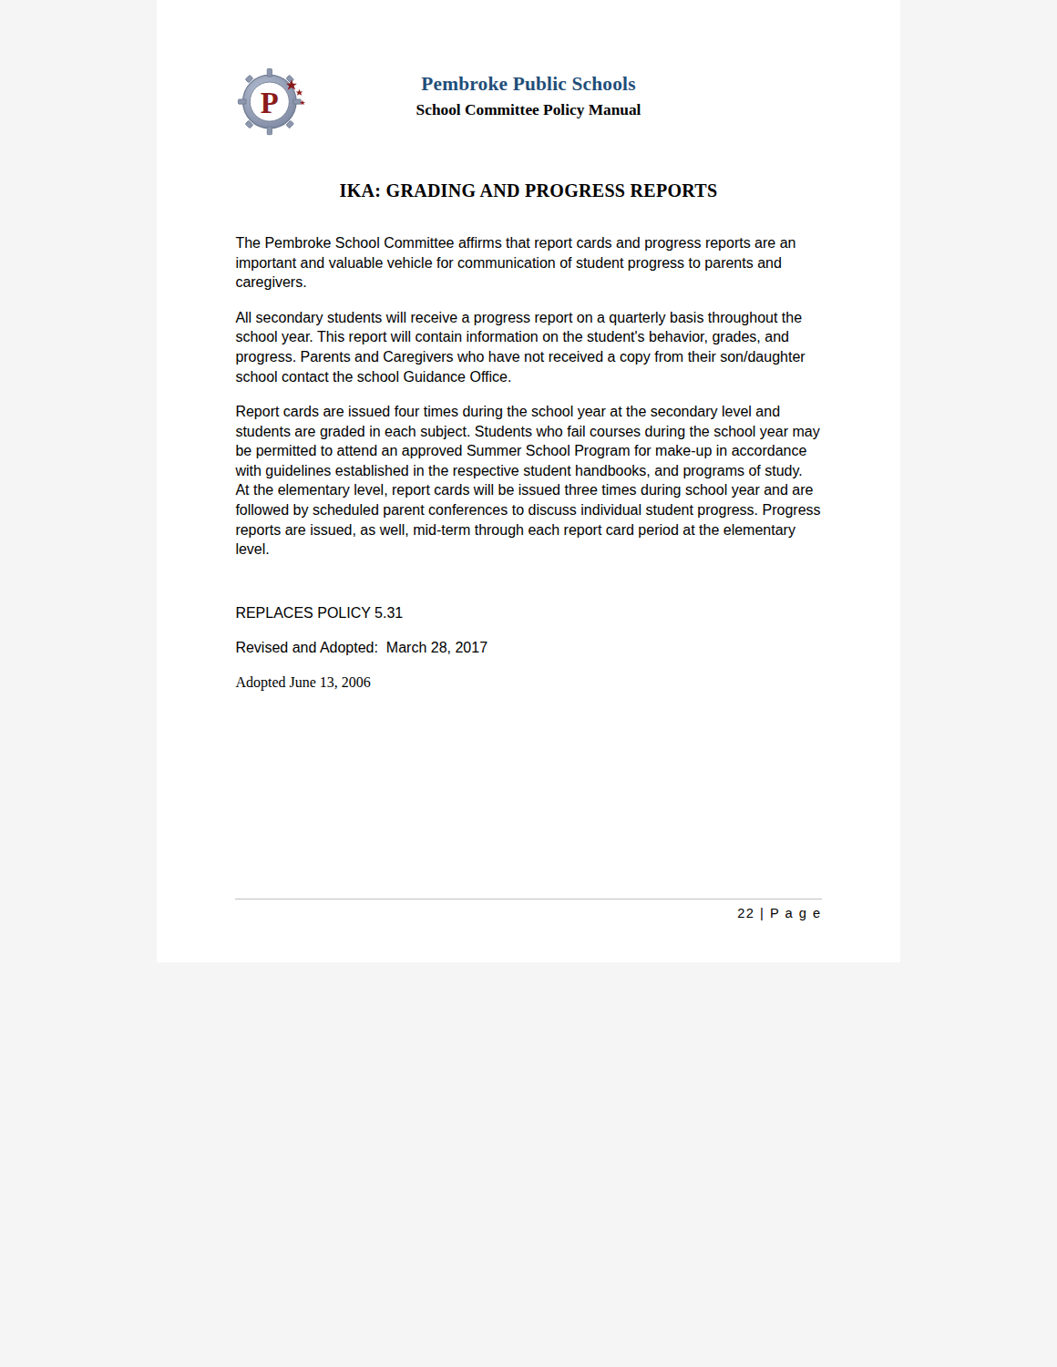P
Pembroke Public Schools
School Committee Policy Manual
IKA: Grading and Progress Reports
The Pembroke School Committee affirms that report cards and progress reports are an important and valuable vehicle for communication of student progress to parents and caregivers.
All secondary students will receive a progress report on a quarterly basis throughout the school year. This report will contain information on the student's behavior, grades, and progress. Parents and Caregivers who have not received a copy from their son/daughter school contact the school Guidance Office.
Report cards are issued four times during the school year at the secondary level and students are graded in each subject. Students who fail courses during the school year may be permitted to attend an approved Summer School Program for make-up in accordance with guidelines established in the respective student handbooks, and programs of study.
At the elementary level, report cards will be issued three times during school year and are followed by scheduled parent conferences to discuss individual student progress. Progress reports are issued, as well, mid-term through each report card period at the elementary level.
REPLACES POLICY 5.31
Revised and Adopted: March 28, 2017
Adopted June 13, 2006
22 | P a g e